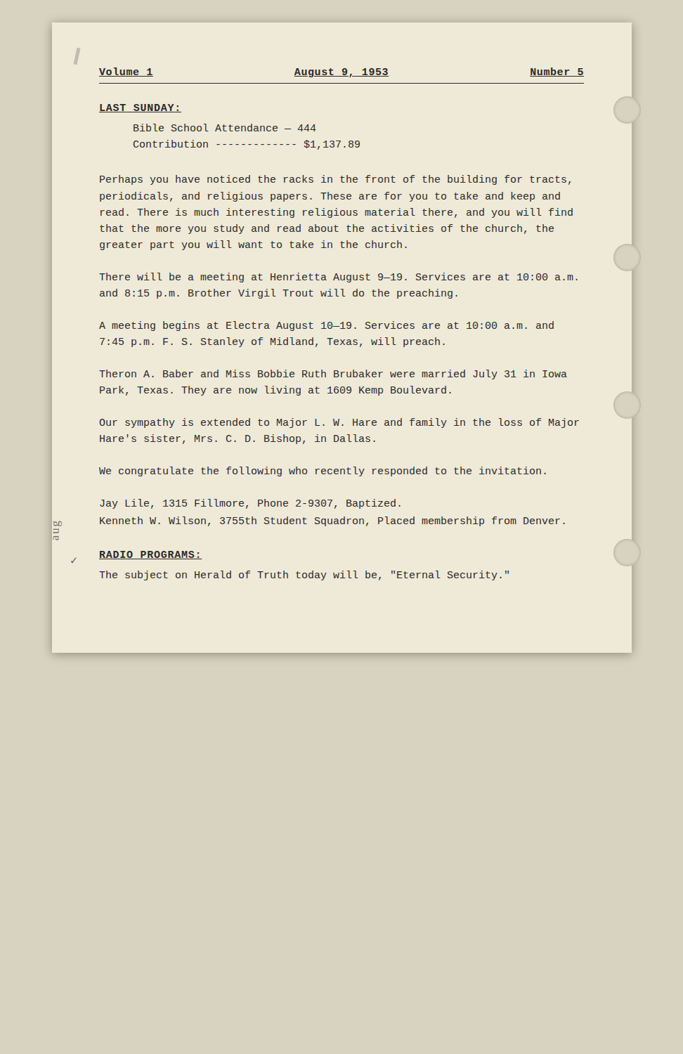Volume 1 August 9, 1953 Number 5
LAST SUNDAY:
Bible School Attendance — 444
Contribution ------------- $1,137.89
Perhaps you have noticed the racks in the front of the building for tracts, periodicals, and religious papers. These are for you to take and keep and read. There is much interesting religious material there, and you will find that the more you study and read about the activities of the church, the greater part you will want to take in the church.
There will be a meeting at Henrietta August 9—19. Services are at 10:00 a.m. and 8:15 p.m. Brother Virgil Trout will do the preaching.
A meeting begins at Electra August 10—19. Services are at 10:00 a.m. and 7:45 p.m. F. S. Stanley of Midland, Texas, will preach.
Theron A. Baber and Miss Bobbie Ruth Brubaker were married July 31 in Iowa Park, Texas. They are now living at 1609 Kemp Boulevard.
Our sympathy is extended to Major L. W. Hare and family in the loss of Major Hare's sister, Mrs. C. D. Bishop, in Dallas.
We congratulate the following who recently responded to the invitation.
Jay Lile, 1315 Fillmore, Phone 2-9307, Baptized.
Kenneth W. Wilson, 3755th Student Squadron, Placed membership from Denver.
RADIO PROGRAMS:
The subject on Herald of Truth today will be, "Eternal Security."
✓
aug